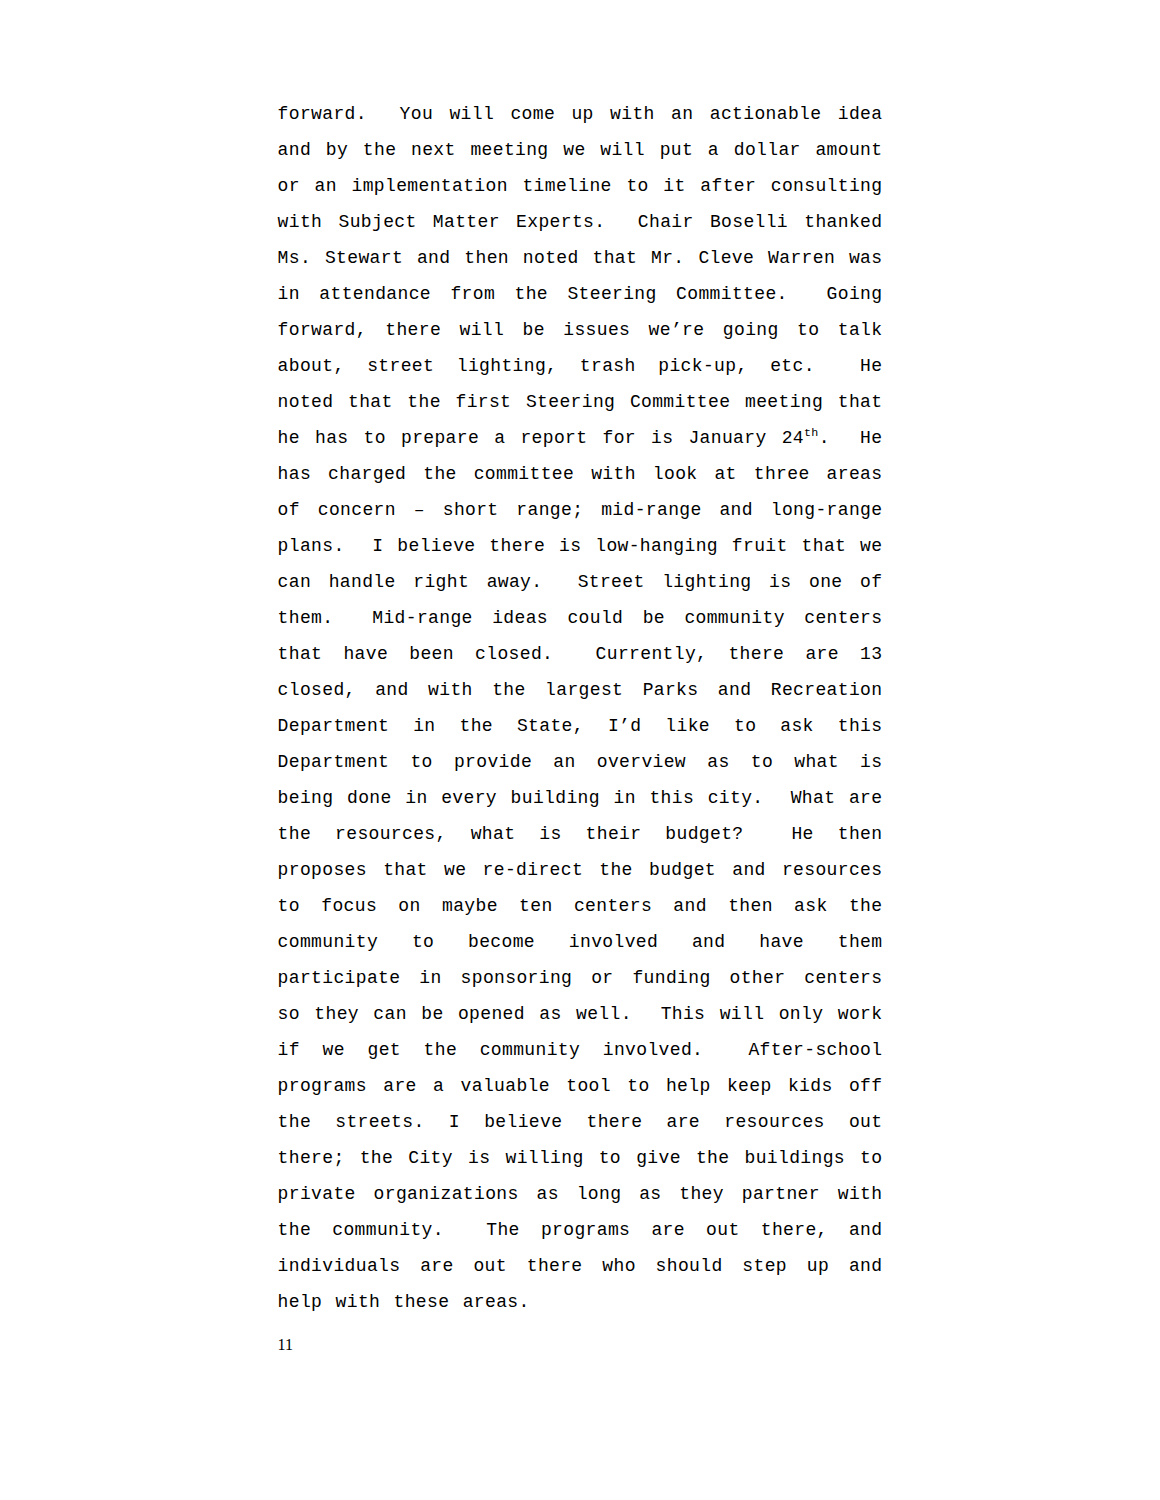forward. You will come up with an actionable idea and by the next meeting we will put a dollar amount or an implementation timeline to it after consulting with Subject Matter Experts. Chair Boselli thanked Ms. Stewart and then noted that Mr. Cleve Warren was in attendance from the Steering Committee. Going forward, there will be issues we’re going to talk about, street lighting, trash pick-up, etc. He noted that the first Steering Committee meeting that he has to prepare a report for is January 24th. He has charged the committee with look at three areas of concern – short range; mid-range and long-range plans. I believe there is low-hanging fruit that we can handle right away. Street lighting is one of them. Mid-range ideas could be community centers that have been closed. Currently, there are 13 closed, and with the largest Parks and Recreation Department in the State, I’d like to ask this Department to provide an overview as to what is being done in every building in this city. What are the resources, what is their budget? He then proposes that we re-direct the budget and resources to focus on maybe ten centers and then ask the community to become involved and have them participate in sponsoring or funding other centers so they can be opened as well. This will only work if we get the community involved. After-school programs are a valuable tool to help keep kids off the streets. I believe there are resources out there; the City is willing to give the buildings to private organizations as long as they partner with the community. The programs are out there, and individuals are out there who should step up and help with these areas.
11